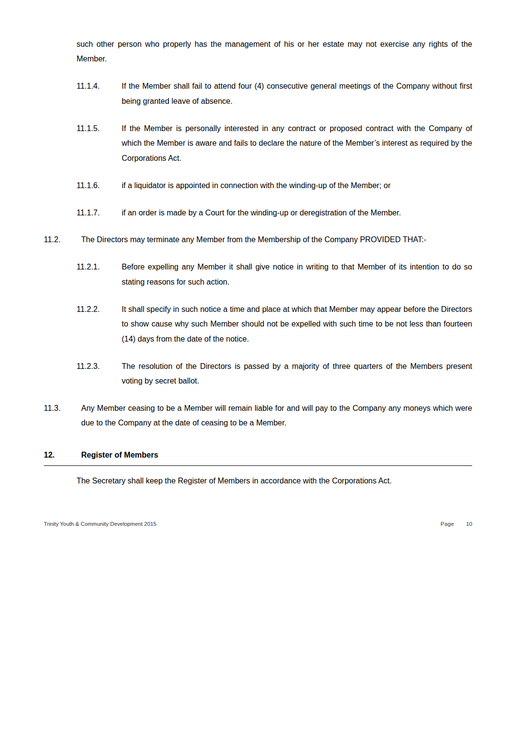such other person who properly has the management of his or her estate may not exercise any rights of the Member.
11.1.4. If the Member shall fail to attend four (4) consecutive general meetings of the Company without first being granted leave of absence.
11.1.5. If the Member is personally interested in any contract or proposed contract with the Company of which the Member is aware and fails to declare the nature of the Member’s interest as required by the Corporations Act.
11.1.6. if a liquidator is appointed in connection with the winding-up of the Member; or
11.1.7. if an order is made by a Court for the winding-up or deregistration of the Member.
11.2. The Directors may terminate any Member from the Membership of the Company PROVIDED THAT:-
11.2.1. Before expelling any Member it shall give notice in writing to that Member of its intention to do so stating reasons for such action.
11.2.2. It shall specify in such notice a time and place at which that Member may appear before the Directors to show cause why such Member should not be expelled with such time to be not less than fourteen (14) days from the date of the notice.
11.2.3. The resolution of the Directors is passed by a majority of three quarters of the Members present voting by secret ballot.
11.3. Any Member ceasing to be a Member will remain liable for and will pay to the Company any moneys which were due to the Company at the date of ceasing to be a Member.
12. Register of Members
The Secretary shall keep the Register of Members in accordance with the Corporations Act.
Trinity Youth & Community Development 2015 Page 10